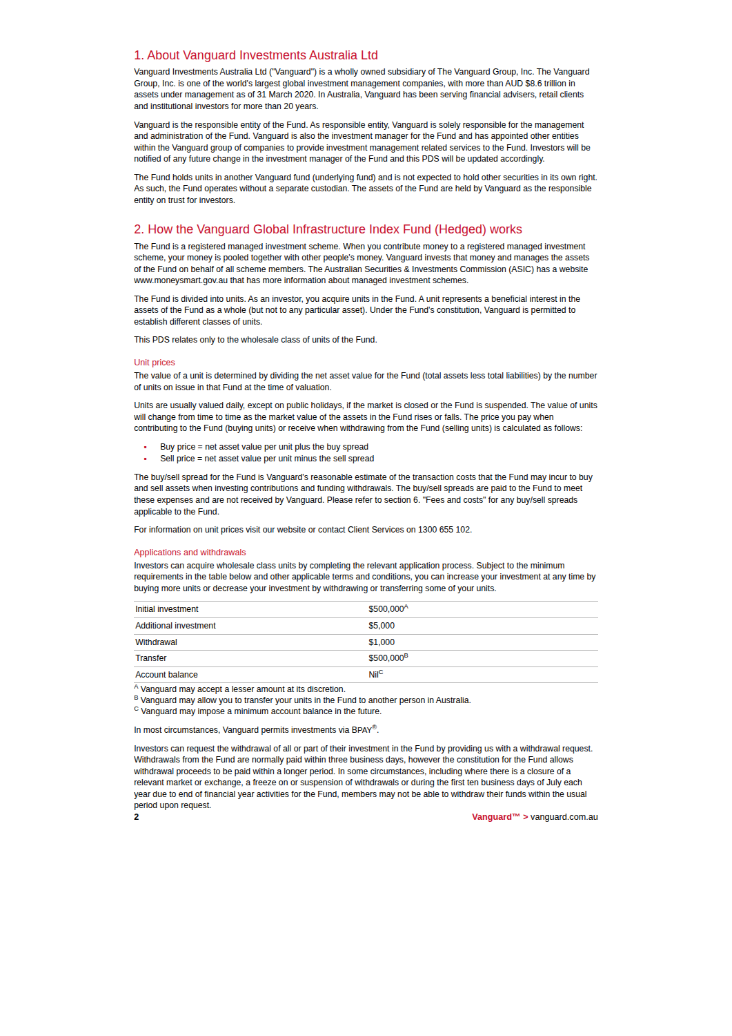1. About Vanguard Investments Australia Ltd
Vanguard Investments Australia Ltd ("Vanguard") is a wholly owned subsidiary of The Vanguard Group, Inc. The Vanguard Group, Inc. is one of the world's largest global investment management companies, with more than AUD $8.6 trillion in assets under management as of 31 March 2020. In Australia, Vanguard has been serving financial advisers, retail clients and institutional investors for more than 20 years.
Vanguard is the responsible entity of the Fund. As responsible entity, Vanguard is solely responsible for the management and administration of the Fund. Vanguard is also the investment manager for the Fund and has appointed other entities within the Vanguard group of companies to provide investment management related services to the Fund. Investors will be notified of any future change in the investment manager of the Fund and this PDS will be updated accordingly.
The Fund holds units in another Vanguard fund (underlying fund) and is not expected to hold other securities in its own right. As such, the Fund operates without a separate custodian. The assets of the Fund are held by Vanguard as the responsible entity on trust for investors.
2. How the Vanguard Global Infrastructure Index Fund (Hedged) works
The Fund is a registered managed investment scheme. When you contribute money to a registered managed investment scheme, your money is pooled together with other people's money. Vanguard invests that money and manages the assets of the Fund on behalf of all scheme members. The Australian Securities & Investments Commission (ASIC) has a website www.moneysmart.gov.au that has more information about managed investment schemes.
The Fund is divided into units. As an investor, you acquire units in the Fund. A unit represents a beneficial interest in the assets of the Fund as a whole (but not to any particular asset). Under the Fund's constitution, Vanguard is permitted to establish different classes of units.
This PDS relates only to the wholesale class of units of the Fund.
Unit prices
The value of a unit is determined by dividing the net asset value for the Fund (total assets less total liabilities) by the number of units on issue in that Fund at the time of valuation.
Units are usually valued daily, except on public holidays, if the market is closed or the Fund is suspended. The value of units will change from time to time as the market value of the assets in the Fund rises or falls. The price you pay when contributing to the Fund (buying units) or receive when withdrawing from the Fund (selling units) is calculated as follows:
Buy price = net asset value per unit plus the buy spread
Sell price = net asset value per unit minus the sell spread
The buy/sell spread for the Fund is Vanguard's reasonable estimate of the transaction costs that the Fund may incur to buy and sell assets when investing contributions and funding withdrawals. The buy/sell spreads are paid to the Fund to meet these expenses and are not received by Vanguard. Please refer to section 6. "Fees and costs" for any buy/sell spreads applicable to the Fund.
For information on unit prices visit our website or contact Client Services on 1300 655 102.
Applications and withdrawals
Investors can acquire wholesale class units by completing the relevant application process. Subject to the minimum requirements in the table below and other applicable terms and conditions, you can increase your investment at any time by buying more units or decrease your investment by withdrawing or transferring some of your units.
| Initial investment | $500,000 A |
| Additional investment | $5,000 |
| Withdrawal | $1,000 |
| Transfer | $500,000 B |
| Account balance | Nil C |
A Vanguard may accept a lesser amount at its discretion.
B Vanguard may allow you to transfer your units in the Fund to another person in Australia.
C Vanguard may impose a minimum account balance in the future.
In most circumstances, Vanguard permits investments via BPAY®.
Investors can request the withdrawal of all or part of their investment in the Fund by providing us with a withdrawal request. Withdrawals from the Fund are normally paid within three business days, however the constitution for the Fund allows withdrawal proceeds to be paid within a longer period. In some circumstances, including where there is a closure of a relevant market or exchange, a freeze on or suspension of withdrawals or during the first ten business days of July each year due to end of financial year activities for the Fund, members may not be able to withdraw their funds within the usual period upon request.
2 Vanguard™ > vanguard.com.au